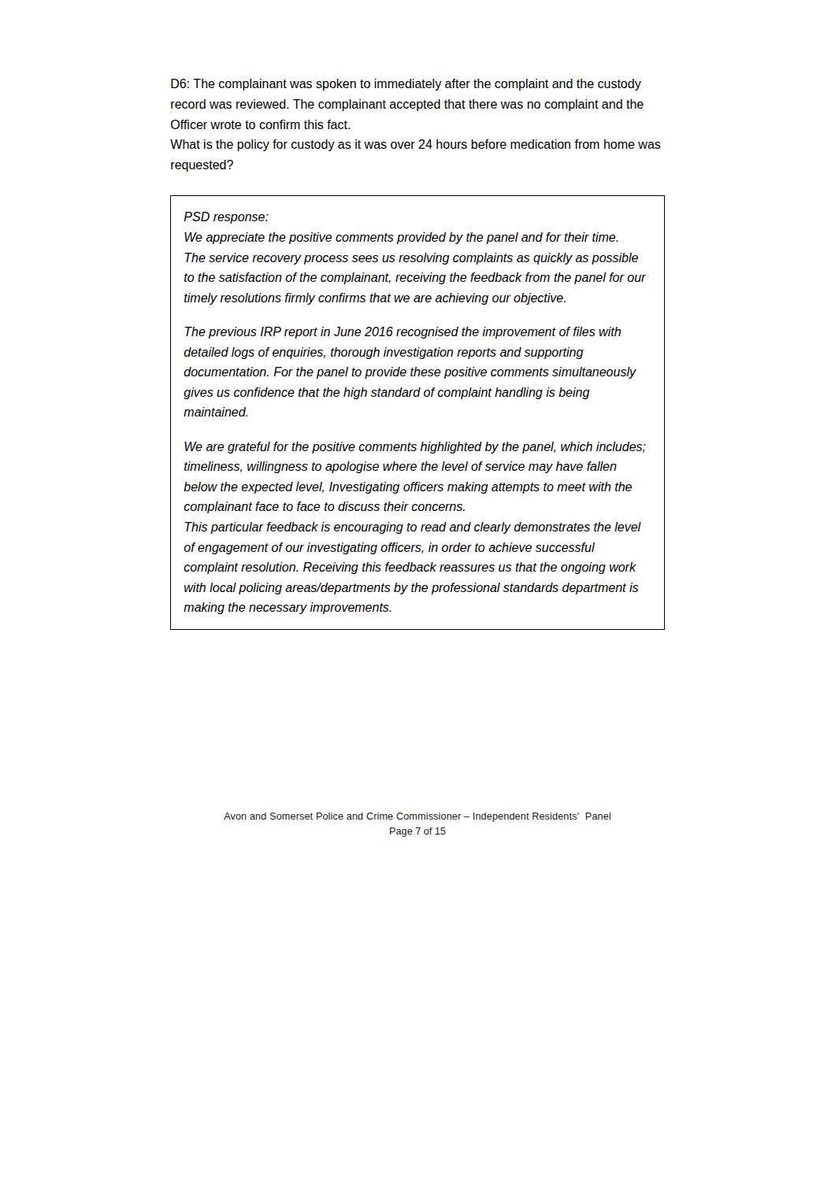D6: The complainant was spoken to immediately after the complaint and the custody record was reviewed. The complainant accepted that there was no complaint and the Officer wrote to confirm this fact.
What is the policy for custody as it was over 24 hours before medication from home was requested?
PSD response:
We appreciate the positive comments provided by the panel and for their time.
The service recovery process sees us resolving complaints as quickly as possible to the satisfaction of the complainant, receiving the feedback from the panel for our timely resolutions firmly confirms that we are achieving our objective.
The previous IRP report in June 2016 recognised the improvement of files with detailed logs of enquiries, thorough investigation reports and supporting documentation. For the panel to provide these positive comments simultaneously gives us confidence that the high standard of complaint handling is being maintained.
We are grateful for the positive comments highlighted by the panel, which includes; timeliness, willingness to apologise where the level of service may have fallen below the expected level, Investigating officers making attempts to meet with the complainant face to face to discuss their concerns.
This particular feedback is encouraging to read and clearly demonstrates the level of engagement of our investigating officers, in order to achieve successful complaint resolution. Receiving this feedback reassures us that the ongoing work with local policing areas/departments by the professional standards department is making the necessary improvements.
Avon and Somerset Police and Crime Commissioner – Independent Residents’ Panel
Page 7 of 15